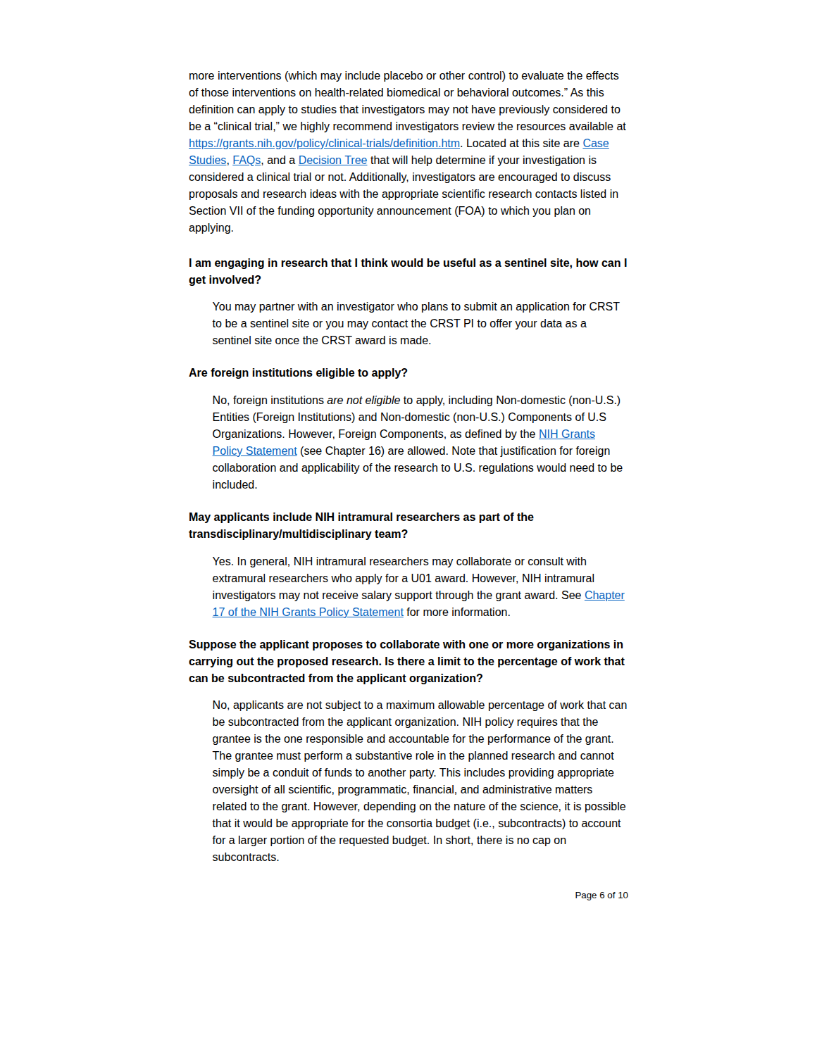more interventions (which may include placebo or other control) to evaluate the effects of those interventions on health-related biomedical or behavioral outcomes.” As this definition can apply to studies that investigators may not have previously considered to be a “clinical trial,” we highly recommend investigators review the resources available at https://grants.nih.gov/policy/clinical-trials/definition.htm. Located at this site are Case Studies, FAQs, and a Decision Tree that will help determine if your investigation is considered a clinical trial or not. Additionally, investigators are encouraged to discuss proposals and research ideas with the appropriate scientific research contacts listed in Section VII of the funding opportunity announcement (FOA) to which you plan on applying.
I am engaging in research that I think would be useful as a sentinel site, how can I get involved?
You may partner with an investigator who plans to submit an application for CRST to be a sentinel site or you may contact the CRST PI to offer your data as a sentinel site once the CRST award is made.
Are foreign institutions eligible to apply?
No, foreign institutions are not eligible to apply, including Non-domestic (non-U.S.) Entities (Foreign Institutions) and Non-domestic (non-U.S.) Components of U.S Organizations. However, Foreign Components, as defined by the NIH Grants Policy Statement (see Chapter 16) are allowed. Note that justification for foreign collaboration and applicability of the research to U.S. regulations would need to be included.
May applicants include NIH intramural researchers as part of the transdisciplinary/multidisciplinary team?
Yes. In general, NIH intramural researchers may collaborate or consult with extramural researchers who apply for a U01 award. However, NIH intramural investigators may not receive salary support through the grant award. See Chapter 17 of the NIH Grants Policy Statement for more information.
Suppose the applicant proposes to collaborate with one or more organizations in carrying out the proposed research. Is there a limit to the percentage of work that can be subcontracted from the applicant organization?
No, applicants are not subject to a maximum allowable percentage of work that can be subcontracted from the applicant organization. NIH policy requires that the grantee is the one responsible and accountable for the performance of the grant. The grantee must perform a substantive role in the planned research and cannot simply be a conduit of funds to another party. This includes providing appropriate oversight of all scientific, programmatic, financial, and administrative matters related to the grant. However, depending on the nature of the science, it is possible that it would be appropriate for the consortia budget (i.e., subcontracts) to account for a larger portion of the requested budget. In short, there is no cap on subcontracts.
Page 6 of 10